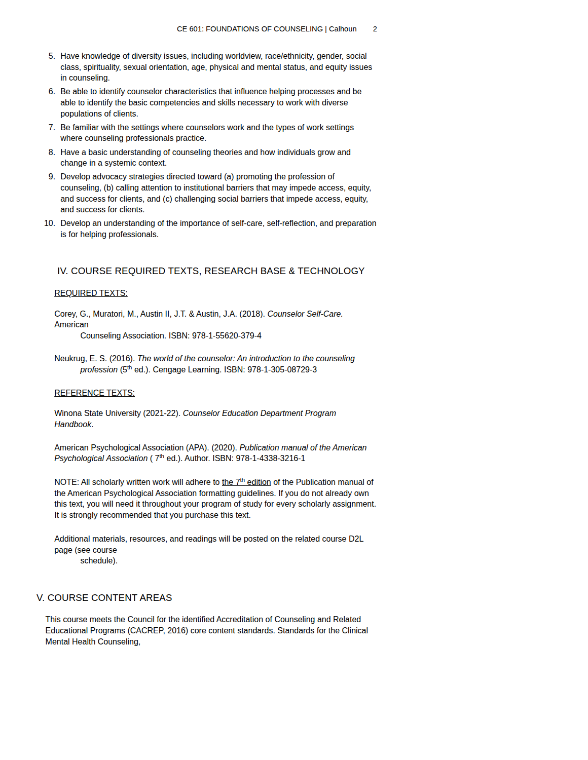CE 601: FOUNDATIONS OF COUNSELING | Calhoun 2
Have knowledge of diversity issues, including worldview, race/ethnicity, gender, social class, spirituality, sexual orientation, age, physical and mental status, and equity issues in counseling.
Be able to identify counselor characteristics that influence helping processes and be able to identify the basic competencies and skills necessary to work with diverse populations of clients.
Be familiar with the settings where counselors work and the types of work settings where counseling professionals practice.
Have a basic understanding of counseling theories and how individuals grow and change in a systemic context.
Develop advocacy strategies directed toward (a) promoting the profession of counseling, (b) calling attention to institutional barriers that may impede access, equity, and success for clients, and (c) challenging social barriers that impede access, equity, and success for clients.
Develop an understanding of the importance of self-care, self-reflection, and preparation is for helping professionals.
IV. COURSE REQUIRED TEXTS, RESEARCH BASE & TECHNOLOGY
REQUIRED TEXTS:
Corey, G., Muratori, M., Austin II, J.T. & Austin, J.A. (2018). Counselor Self-Care. American Counseling Association. ISBN: 978-1-55620-379-4
Neukrug, E. S. (2016). The world of the counselor: An introduction to the counseling profession (5th ed.). Cengage Learning. ISBN: 978-1-305-08729-3
REFERENCE TEXTS:
Winona State University (2021-22). Counselor Education Department Program Handbook.
American Psychological Association (APA). (2020). Publication manual of the American Psychological Association ( 7th ed.). Author. ISBN: 978-1-4338-3216-1
NOTE: All scholarly written work will adhere to the 7th edition of the Publication manual of the American Psychological Association formatting guidelines. If you do not already own this text, you will need it throughout your program of study for every scholarly assignment. It is strongly recommended that you purchase this text.
Additional materials, resources, and readings will be posted on the related course D2L page (see course schedule).
V. COURSE CONTENT AREAS
This course meets the Council for the identified Accreditation of Counseling and Related Educational Programs (CACREP, 2016) core content standards. Standards for the Clinical Mental Health Counseling,